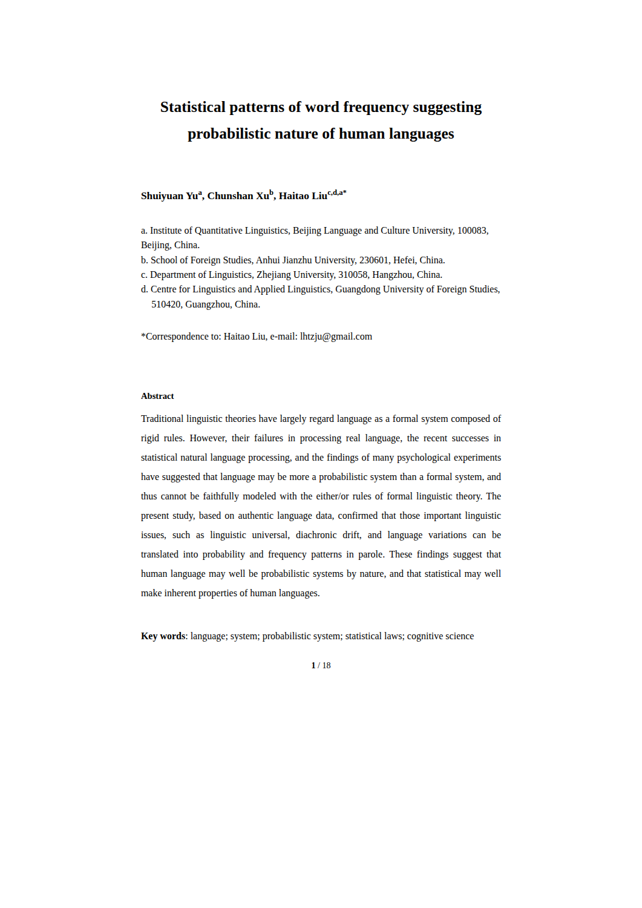Statistical patterns of word frequency suggesting
probabilistic nature of human languages
Shuiyuan Yua, Chunshan Xub, Haitao Liuc,d,a*
a. Institute of Quantitative Linguistics, Beijing Language and Culture University, 100083, Beijing, China.
b. School of Foreign Studies, Anhui Jianzhu University, 230601, Hefei, China.
c. Department of Linguistics, Zhejiang University, 310058, Hangzhou, China.
d. Centre for Linguistics and Applied Linguistics, Guangdong University of Foreign Studies,
510420, Guangzhou, China.
*Correspondence to: Haitao Liu, e-mail: lhtzju@gmail.com
Abstract
Traditional linguistic theories have largely regard language as a formal system composed of rigid rules. However, their failures in processing real language, the recent successes in statistical natural language processing, and the findings of many psychological experiments have suggested that language may be more a probabilistic system than a formal system, and thus cannot be faithfully modeled with the either/or rules of formal linguistic theory. The present study, based on authentic language data, confirmed that those important linguistic issues, such as linguistic universal, diachronic drift, and language variations can be translated into probability and frequency patterns in parole. These findings suggest that human language may well be probabilistic systems by nature, and that statistical may well make inherent properties of human languages.
Key words: language; system; probabilistic system; statistical laws; cognitive science
1 / 18